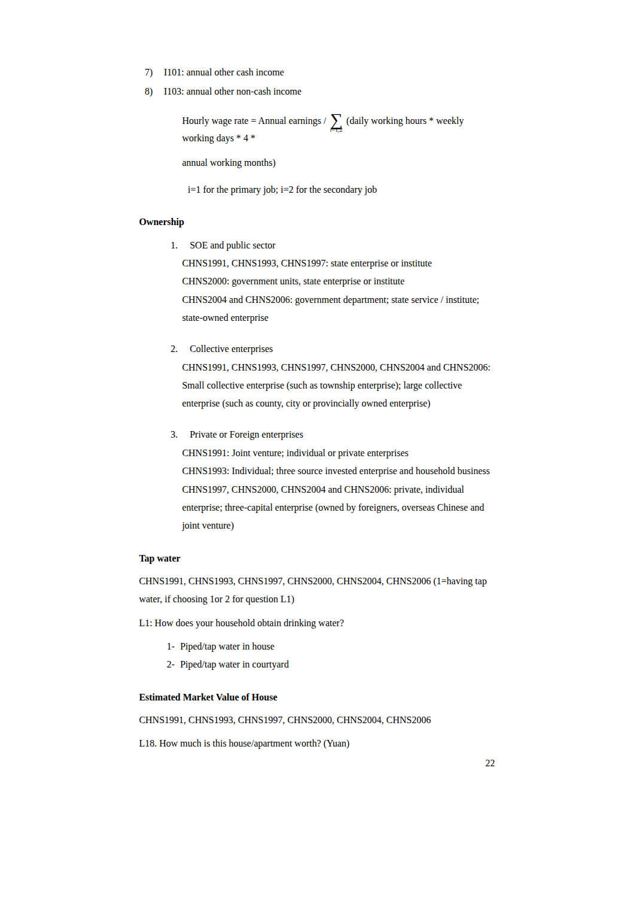7) I101: annual other cash income
8) I103: annual other non-cash income
Hourly wage rate = Annual earnings / ∑ i=1,2 (daily working hours * weekly working days * 4 *
annual working months)
i=1 for the primary job; i=2 for the secondary job
Ownership
1. SOE and public sector
CHNS1991, CHNS1993, CHNS1997: state enterprise or institute
CHNS2000: government units, state enterprise or institute
CHNS2004 and CHNS2006: government department; state service / institute; state-owned enterprise
2. Collective enterprises
CHNS1991, CHNS1993, CHNS1997, CHNS2000, CHNS2004 and CHNS2006: Small collective enterprise (such as township enterprise); large collective enterprise (such as county, city or provincially owned enterprise)
3. Private or Foreign enterprises
CHNS1991: Joint venture; individual or private enterprises
CHNS1993: Individual; three source invested enterprise and household business
CHNS1997, CHNS2000, CHNS2004 and CHNS2006: private, individual enterprise; three-capital enterprise (owned by foreigners, overseas Chinese and joint venture)
Tap water
CHNS1991, CHNS1993, CHNS1997, CHNS2000, CHNS2004, CHNS2006 (1=having tap water, if choosing 1or 2 for question L1)
L1: How does your household obtain drinking water?
1-Piped/tap water in house
2-Piped/tap water in courtyard
Estimated Market Value of House
CHNS1991, CHNS1993, CHNS1997, CHNS2000, CHNS2004, CHNS2006
L18. How much is this house/apartment worth? (Yuan)
22